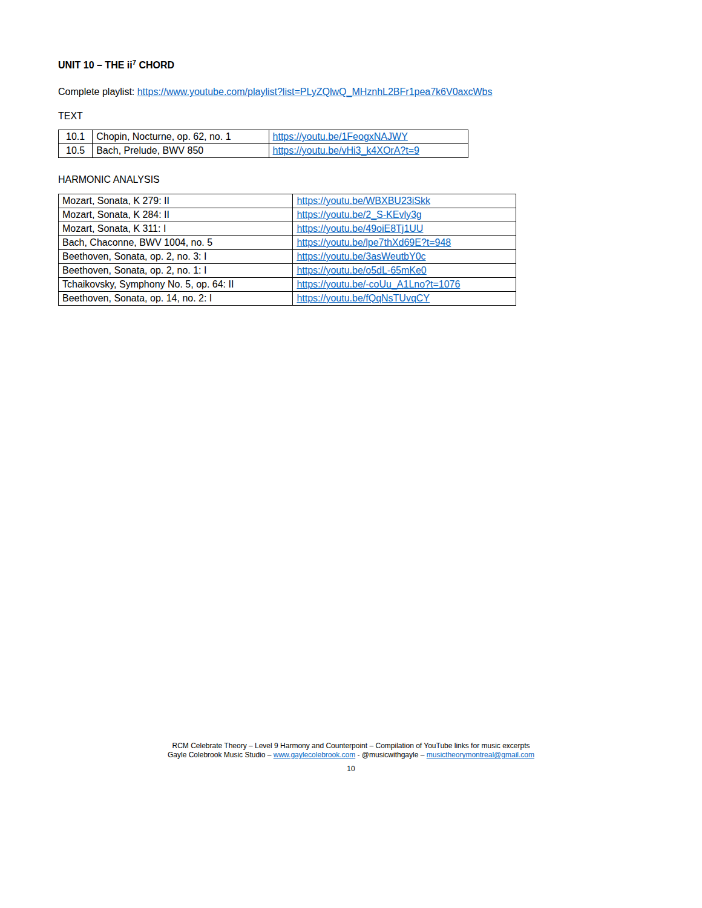UNIT 10 – THE ii7 CHORD
Complete playlist: https://www.youtube.com/playlist?list=PLyZQlwQ_MHznhL2BFr1pea7k6V0axcWbs
TEXT
| 10.1 | Chopin, Nocturne, op. 62, no. 1 | https://youtu.be/1FeogxNAJWY |
| 10.5 | Bach, Prelude, BWV 850 | https://youtu.be/vHi3_k4XOrA?t=9 |
HARMONIC ANALYSIS
| Mozart, Sonata, K 279: II | https://youtu.be/WBXBU23iSkk |
| Mozart, Sonata, K 284: II | https://youtu.be/2_S-KEvly3g |
| Mozart, Sonata, K 311: I | https://youtu.be/49oiE8Tj1UU |
| Bach, Chaconne, BWV 1004, no. 5 | https://youtu.be/lpe7thXd69E?t=948 |
| Beethoven, Sonata, op. 2, no. 3: I | https://youtu.be/3asWeutbY0c |
| Beethoven, Sonata, op. 2, no. 1: I | https://youtu.be/o5dL-65mKe0 |
| Tchaikovsky, Symphony No. 5, op. 64: II | https://youtu.be/-coUu_A1Lno?t=1076 |
| Beethoven, Sonata, op. 14, no. 2: I | https://youtu.be/fQqNsTUvqCY |
RCM Celebrate Theory – Level 9 Harmony and Counterpoint – Compilation of YouTube links for music excerpts
Gayle Colebrook Music Studio – www.gaylecolebrook.com - @musicwithgayle – musictheorymontreal@gmail.com
10